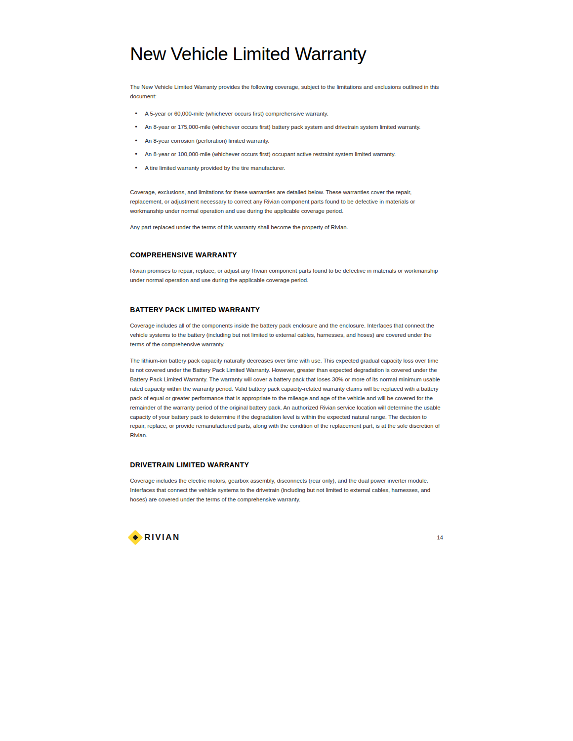New Vehicle Limited Warranty
The New Vehicle Limited Warranty provides the following coverage, subject to the limitations and exclusions outlined in this document:
A 5-year or 60,000-mile (whichever occurs first) comprehensive warranty.
An 8-year or 175,000-mile (whichever occurs first) battery pack system and drivetrain system limited warranty.
An 8-year corrosion (perforation) limited warranty.
An 8-year or 100,000-mile (whichever occurs first) occupant active restraint system limited warranty.
A tire limited warranty provided by the tire manufacturer.
Coverage, exclusions, and limitations for these warranties are detailed below. These warranties cover the repair, replacement, or adjustment necessary to correct any Rivian component parts found to be defective in materials or workmanship under normal operation and use during the applicable coverage period.
Any part replaced under the terms of this warranty shall become the property of Rivian.
COMPREHENSIVE WARRANTY
Rivian promises to repair, replace, or adjust any Rivian component parts found to be defective in materials or workmanship under normal operation and use during the applicable coverage period.
BATTERY PACK LIMITED WARRANTY
Coverage includes all of the components inside the battery pack enclosure and the enclosure. Interfaces that connect the vehicle systems to the battery (including but not limited to external cables, harnesses, and hoses) are covered under the terms of the comprehensive warranty.
The lithium-ion battery pack capacity naturally decreases over time with use. This expected gradual capacity loss over time is not covered under the Battery Pack Limited Warranty. However, greater than expected degradation is covered under the Battery Pack Limited Warranty. The warranty will cover a battery pack that loses 30% or more of its normal minimum usable rated capacity within the warranty period. Valid battery pack capacity-related warranty claims will be replaced with a battery pack of equal or greater performance that is appropriate to the mileage and age of the vehicle and will be covered for the remainder of the warranty period of the original battery pack. An authorized Rivian service location will determine the usable capacity of your battery pack to determine if the degradation level is within the expected natural range. The decision to repair, replace, or provide remanufactured parts, along with the condition of the replacement part, is at the sole discretion of Rivian.
DRIVETRAIN LIMITED WARRANTY
Coverage includes the electric motors, gearbox assembly, disconnects (rear only), and the dual power inverter module. Interfaces that connect the vehicle systems to the drivetrain (including but not limited to external cables, harnesses, and hoses) are covered under the terms of the comprehensive warranty.
RIVIAN
14